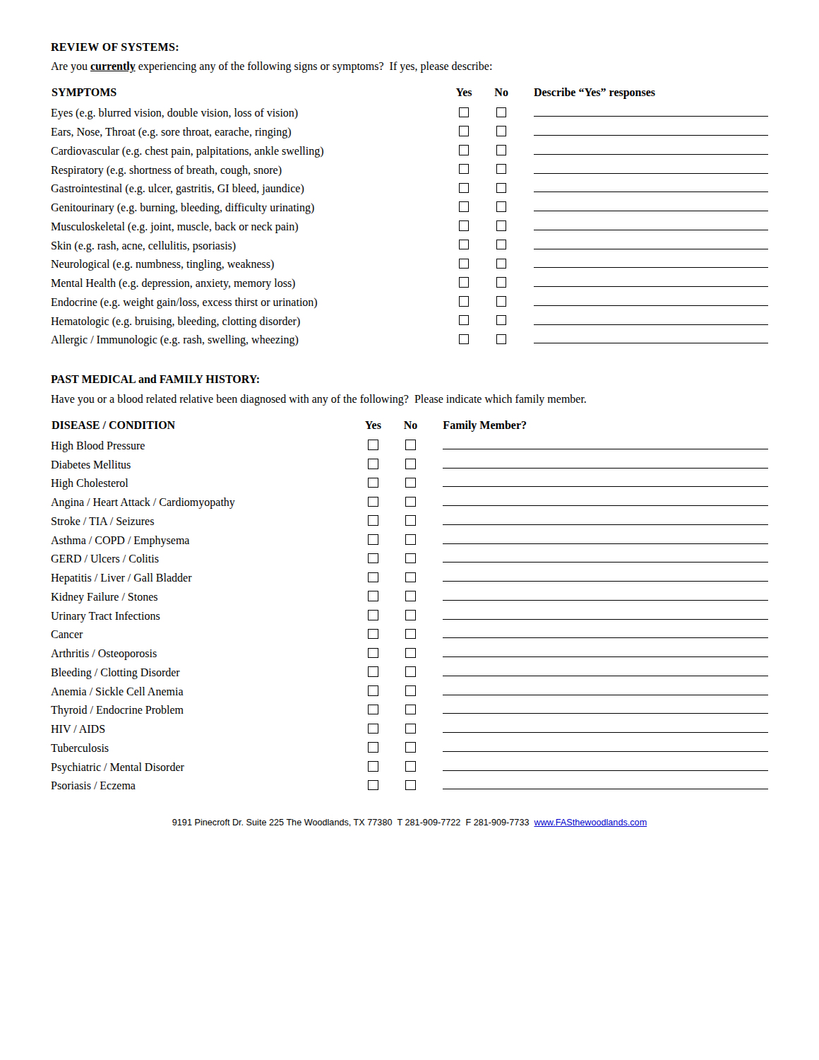REVIEW OF SYSTEMS:
Are you currently experiencing any of the following signs or symptoms? If yes, please describe:
| SYMPTOMS | Yes | No | Describe “Yes” responses |
| --- | --- | --- | --- |
| Eyes (e.g. blurred vision, double vision, loss of vision) | | | |
| Ears, Nose, Throat (e.g. sore throat, earache, ringing) | | | |
| Cardiovascular (e.g. chest pain, palpitations, ankle swelling) | | | |
| Respiratory (e.g. shortness of breath, cough, snore) | | | |
| Gastrointestinal (e.g. ulcer, gastritis, GI bleed, jaundice) | | | |
| Genitourinary (e.g. burning, bleeding, difficulty urinating) | | | |
| Musculoskeletal (e.g. joint, muscle, back or neck pain) | | | |
| Skin (e.g. rash, acne, cellulitis, psoriasis) | | | |
| Neurological (e.g. numbness, tingling, weakness) | | | |
| Mental Health (e.g. depression, anxiety, memory loss) | | | |
| Endocrine (e.g. weight gain/loss, excess thirst or urination) | | | |
| Hematologic (e.g. bruising, bleeding, clotting disorder) | | | |
| Allergic / Immunologic (e.g. rash, swelling, wheezing) | | | |
PAST MEDICAL and FAMILY HISTORY:
Have you or a blood related relative been diagnosed with any of the following? Please indicate which family member.
| DISEASE / CONDITION | Yes | No | Family Member? |
| --- | --- | --- | --- |
| High Blood Pressure | | | |
| Diabetes Mellitus | | | |
| High Cholesterol | | | |
| Angina / Heart Attack / Cardiomyopathy | | | |
| Stroke / TIA / Seizures | | | |
| Asthma / COPD / Emphysema | | | |
| GERD / Ulcers / Colitis | | | |
| Hepatitis / Liver / Gall Bladder | | | |
| Kidney Failure / Stones | | | |
| Urinary Tract Infections | | | |
| Cancer | | | |
| Arthritis / Osteoporosis | | | |
| Bleeding / Clotting Disorder | | | |
| Anemia / Sickle Cell Anemia | | | |
| Thyroid / Endocrine Problem | | | |
| HIV / AIDS | | | |
| Tuberculosis | | | |
| Psychiatric / Mental Disorder | | | |
| Psoriasis / Eczema | | | |
9191 Pinecroft Dr. Suite 225 The Woodlands, TX 77380 T 281-909-7722 F 281-909-7733 www.FASthewoodlands.com